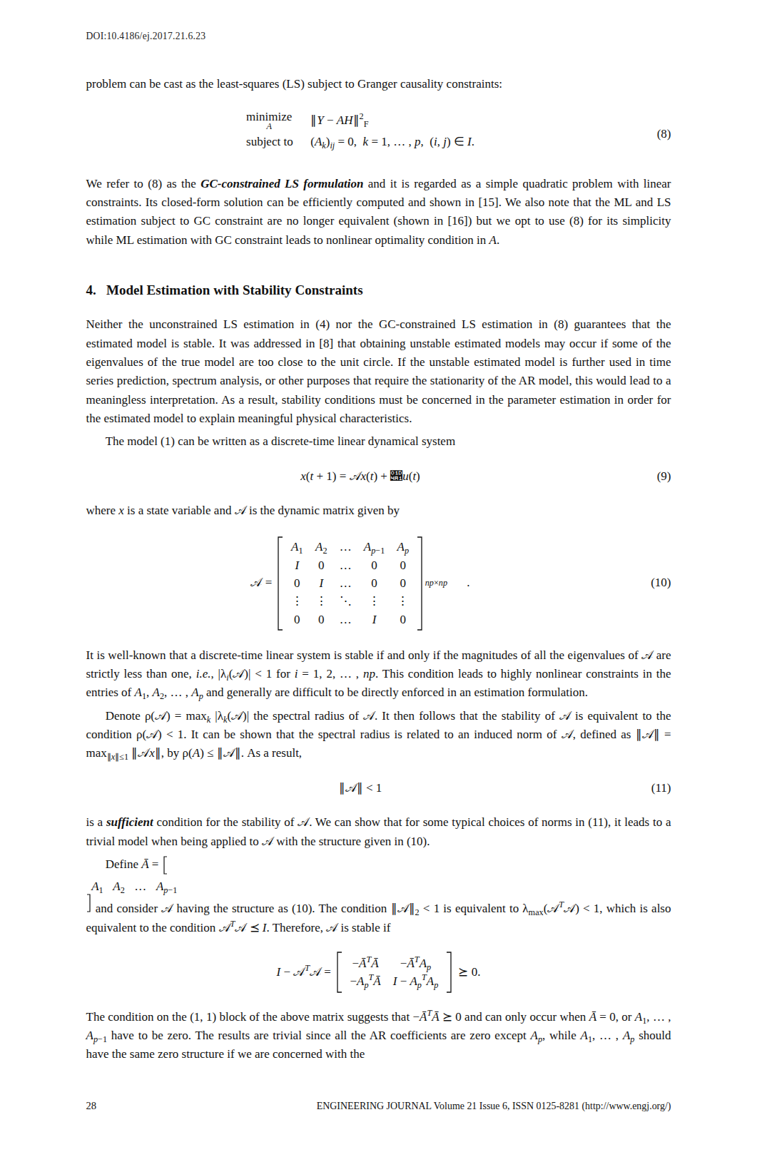DOI:10.4186/ej.2017.21.6.23
problem can be cast as the least-squares (LS) subject to Granger causality constraints:
| minimize A | ∥ Y − AH ∥ 2 F |
| subject to | ( A k ) ij = 0, k = 1, … , p , ( i , j ) ∈ I . |
(8)
We refer to (8) as the GC-constrained LS formulation and it is regarded as a simple quadratic problem with linear constraints. Its closed-form solution can be efficiently computed and shown in [15]. We also note that the ML and LS estimation subject to GC constraint are no longer equivalent (shown in [16]) but we opt to use (8) for its simplicity while ML estimation with GC constraint leads to nonlinear optimality condition in A.
4. Model Estimation with Stability Constraints
Neither the unconstrained LS estimation in (4) nor the GC-constrained LS estimation in (8) guarantees that the estimated model is stable. It was addressed in [8] that obtaining unstable estimated models may occur if some of the eigenvalues of the true model are too close to the unit circle. If the unstable estimated model is further used in time series prediction, spectrum analysis, or other purposes that require the stationarity of the AR model, this would lead to a meaningless interpretation. As a result, stability conditions must be concerned in the parameter estimation in order for the estimated model to explain meaningful physical characteristics.
The model (1) can be written as a discrete-time linear dynamical system
x(t + 1) = 𝒜x(t) + 𝒡u(t)
(9)
where x is a state variable and 𝒜 is the dynamic matrix given by
𝒜 =
| A 1 | A 2 | … | A p −1 | A p |
| I | 0 | … | 0 | 0 |
| 0 | I | … | 0 | 0 |
| ⋮ | ⋮ | ⋱ | ⋮ | ⋮ |
| 0 | 0 | … | I | 0 |
np×np .
(10)
It is well-known that a discrete-time linear system is stable if and only if the magnitudes of all the eigenvalues of 𝒜 are strictly less than one, i.e., |λi(𝒜)| < 1 for i = 1, 2, … , np. This condition leads to highly nonlinear constraints in the entries of A1, A2, … , Ap and generally are difficult to be directly enforced in an estimation formulation.
Denote ρ(𝒜) = maxk |λk(𝒜)| the spectral radius of 𝒜. It then follows that the stability of 𝒜 is equivalent to the condition ρ(𝒜) < 1. It can be shown that the spectral radius is related to an induced norm of 𝒜, defined as ∥𝒜∥ = max∥x∥≤1 ∥𝒜x∥, by ρ(A) ≤ ∥𝒜∥. As a result,
∥𝒜∥ < 1
(11)
is a sufficient condition for the stability of 𝒜. We can show that for some typical choices of norms in (11), it leads to a trivial model when being applied to 𝒜 with the structure given in (10).
Define Ā =
| A 1 | A 2 | … | A p −1 |
and consider 𝒜 having the structure as (10). The condition ∥𝒜∥2 < 1 is equivalent to λmax(𝒜T𝒜) < 1, which is also equivalent to the condition 𝒜T𝒜 ⪯ I. Therefore, 𝒜 is stable if
I − 𝒜T𝒜 =
| − Ā T Ā | − Ā T A p |
| − A p T Ā | I − A p T A p |
⪰ 0.
The condition on the (1, 1) block of the above matrix suggests that −ĀTĀ ⪰ 0 and can only occur when Ā = 0, or A1, … , Ap−1 have to be zero. The results are trivial since all the AR coefficients are zero except Ap, while A1, … , Ap should have the same zero structure if we are concerned with the
28
ENGINEERING JOURNAL Volume 21 Issue 6, ISSN 0125-8281 (http://www.engj.org/)